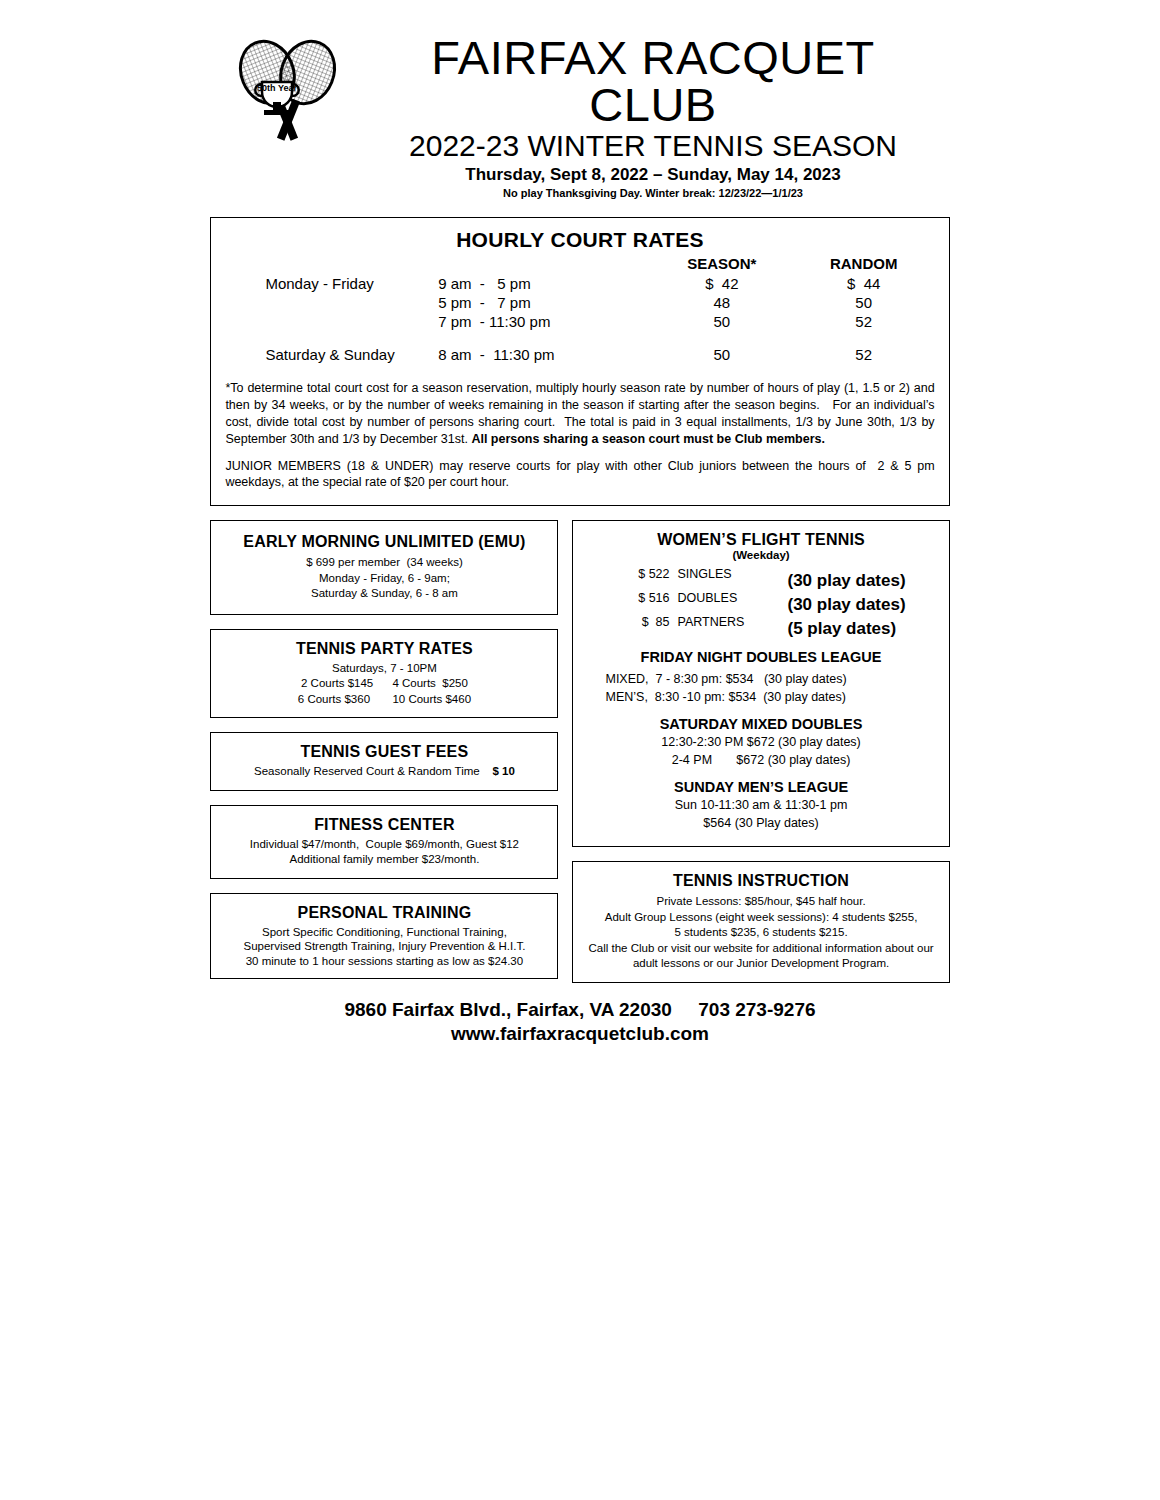50th Year
FAIRFAX RACQUET CLUB
2022-23 WINTER TENNIS SEASON
Thursday, Sept 8, 2022 – Sunday, May 14, 2023
No play Thanksgiving Day. Winter break: 12/23/22—1/1/23
HOURLY COURT RATES
| | | SEASON* | RANDOM |
| --- | --- | --- | --- |
| Monday - Friday | 9 am - 5 pm | $ 42 | $ 44 |
| | 5 pm - 7 pm | 48 | 50 |
| | 7 pm - 11:30 pm | 50 | 52 |
| Saturday & Sunday | 8 am - 11:30 pm | 50 | 52 |
*To determine total court cost for a season reservation, multiply hourly season rate by number of hours of play (1, 1.5 or 2) and then by 34 weeks, or by the number of weeks remaining in the season if starting after the season begins. For an individual’s cost, divide total cost by number of persons sharing court. The total is paid in 3 equal installments, 1/3 by June 30th, 1/3 by September 30th and 1/3 by December 31st. All persons sharing a season court must be Club members.
JUNIOR MEMBERS (18 & UNDER) may reserve courts for play with other Club juniors between the hours of 2 & 5 pm weekdays, at the special rate of $20 per court hour.
EARLY MORNING UNLIMITED (EMU)
$ 699 per member (34 weeks)
Monday - Friday, 6 - 9am;
Saturday & Sunday, 6 - 8 am
TENNIS PARTY RATES
Saturdays, 7 - 10PM
2 Courts $145 4 Courts $250
6 Courts $360 10 Courts $460
TENNIS GUEST FEES
Seasonally Reserved Court & Random Time $ 10
FITNESS CENTER
Individual $47/month, Couple $69/month, Guest $12
Additional family member $23/month.
PERSONAL TRAINING
Sport Specific Conditioning, Functional Training,
Supervised Strength Training, Injury Prevention & H.I.T.
30 minute to 1 hour sessions starting as low as $24.30
WOMEN’S FLIGHT TENNIS
(Weekday)
$ 522 SINGLES(30 play dates)
$ 516 DOUBLES(30 play dates)
$ 85 PARTNERS(5 play dates)
FRIDAY NIGHT DOUBLES LEAGUE
MIXED, 7 - 8:30 pm: $534 (30 play dates)
MEN’S, 8:30 -10 pm: $534 (30 play dates)
SATURDAY MIXED DOUBLES
12:30-2:30 PM $672 (30 play dates)
2-4 PM $672 (30 play dates)
SUNDAY MEN’S LEAGUE
Sun 10-11:30 am & 11:30-1 pm
$564 (30 Play dates)
TENNIS INSTRUCTION
Private Lessons: $85/hour, $45 half hour.
Adult Group Lessons (eight week sessions): 4 students $255,
5 students $235, 6 students $215.
Call the Club or visit our website for additional information about our adult lessons or our Junior Development Program.
9860 Fairfax Blvd., Fairfax, VA 22030 703 273-9276
www.fairfaxracquetclub.com